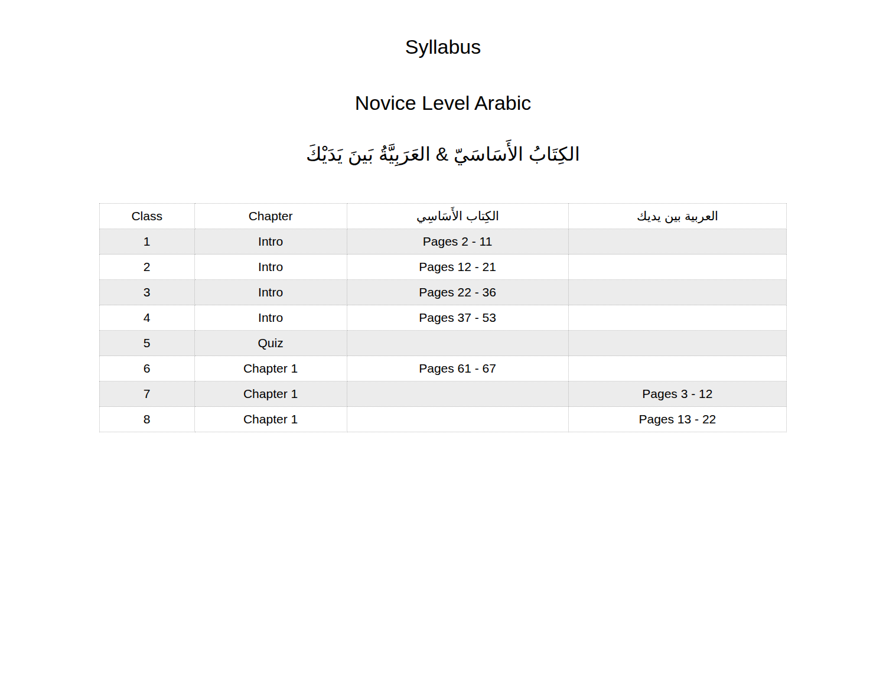Syllabus
Novice Level Arabic
الكِتَابُ الأَسَاسَيّ & العَرَبِيَّةُ بَينَ يَدَيْكَ
| Class | Chapter | الكِتاب الأَسَاسِي | العربية بين يديك |
| --- | --- | --- | --- |
| 1 | Intro | Pages 2 - 11 | |
| 2 | Intro | Pages 12 - 21 | |
| 3 | Intro | Pages 22 - 36 | |
| 4 | Intro | Pages 37 - 53 | |
| 5 | Quiz | | |
| 6 | Chapter 1 | Pages 61 - 67 | |
| 7 | Chapter 1 | | Pages 3 - 12 |
| 8 | Chapter 1 | | Pages 13 - 22 |